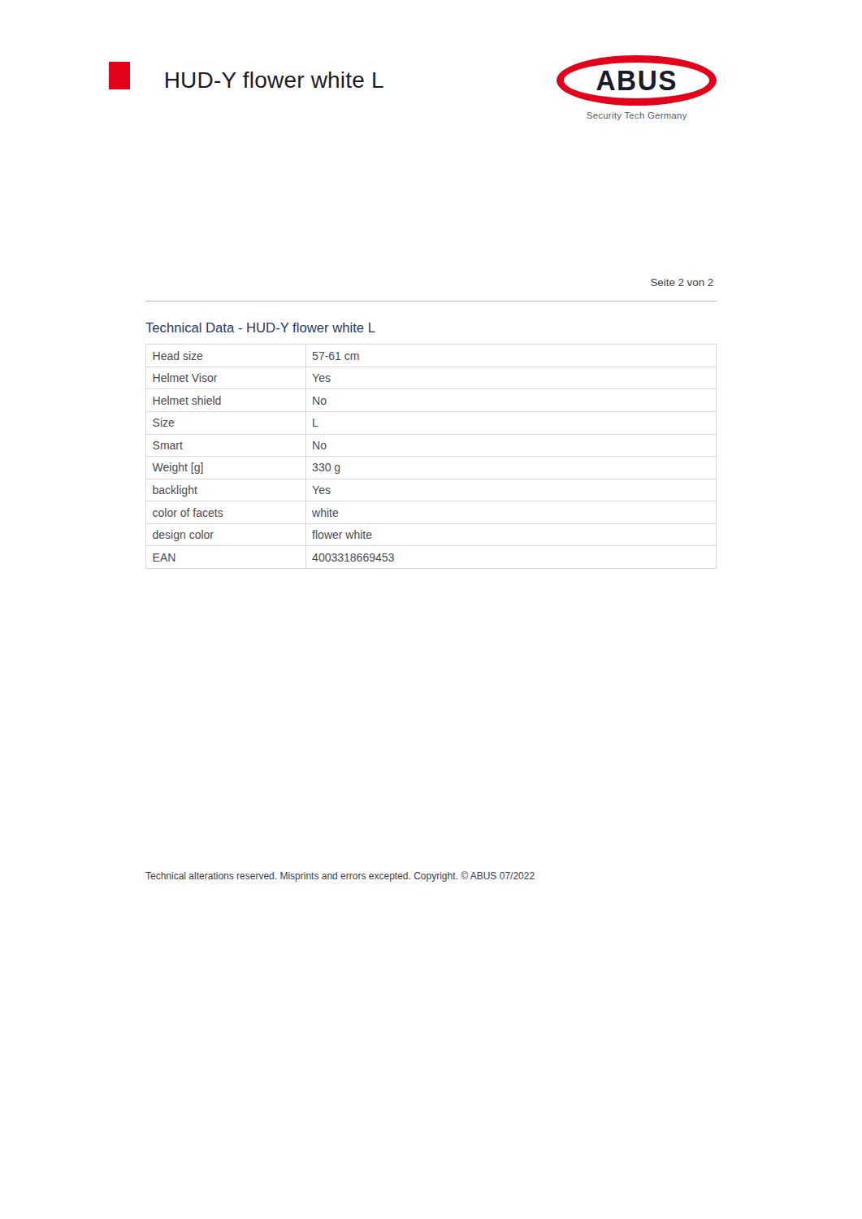HUD-Y flower white L
ABUS
Security Tech Germany
Seite 2 von 2
Technical Data - HUD-Y flower white L
| Head size | 57-61 cm |
| Helmet Visor | Yes |
| Helmet shield | No |
| Size | L |
| Smart | No |
| Weight [g] | 330 g |
| backlight | Yes |
| color of facets | white |
| design color | flower white |
| EAN | 4003318669453 |
Technical alterations reserved. Misprints and errors excepted. Copyright. © ABUS 07/2022